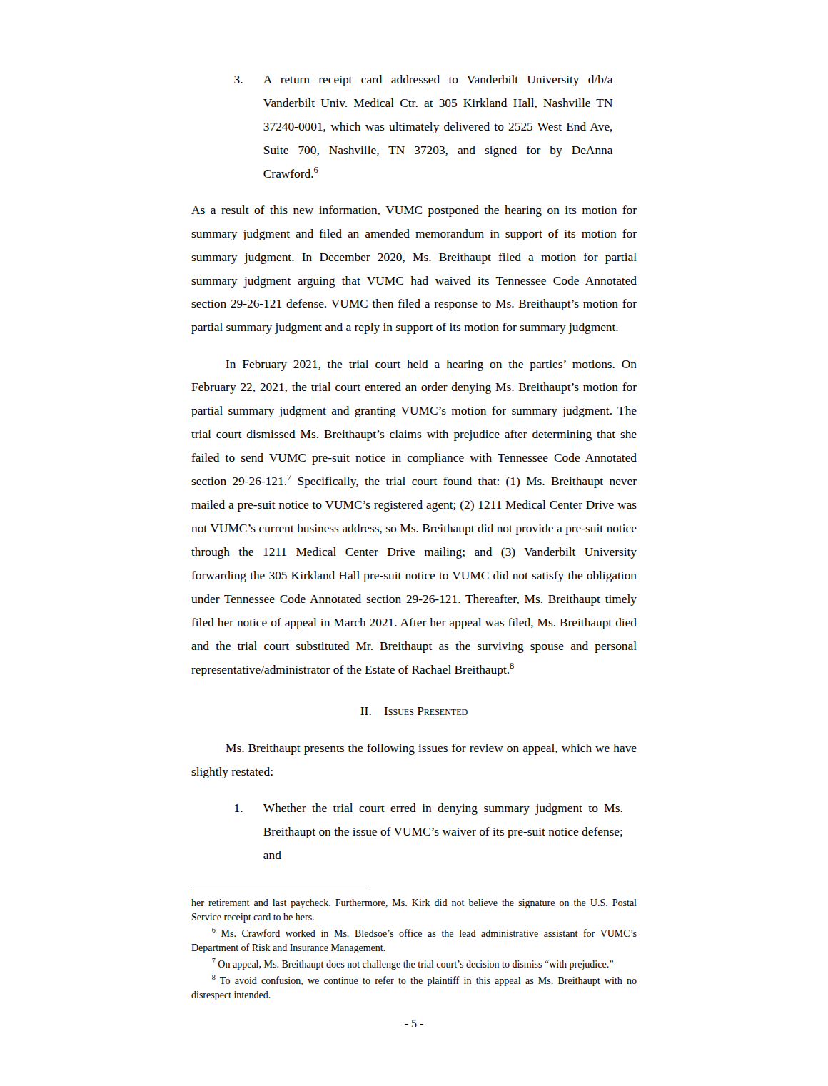3. A return receipt card addressed to Vanderbilt University d/b/a Vanderbilt Univ. Medical Ctr. at 305 Kirkland Hall, Nashville TN 37240-0001, which was ultimately delivered to 2525 West End Ave, Suite 700, Nashville, TN 37203, and signed for by DeAnna Crawford.6
As a result of this new information, VUMC postponed the hearing on its motion for summary judgment and filed an amended memorandum in support of its motion for summary judgment. In December 2020, Ms. Breithaupt filed a motion for partial summary judgment arguing that VUMC had waived its Tennessee Code Annotated section 29-26-121 defense. VUMC then filed a response to Ms. Breithaupt’s motion for partial summary judgment and a reply in support of its motion for summary judgment.
In February 2021, the trial court held a hearing on the parties’ motions. On February 22, 2021, the trial court entered an order denying Ms. Breithaupt’s motion for partial summary judgment and granting VUMC’s motion for summary judgment. The trial court dismissed Ms. Breithaupt’s claims with prejudice after determining that she failed to send VUMC pre-suit notice in compliance with Tennessee Code Annotated section 29-26-121.7 Specifically, the trial court found that: (1) Ms. Breithaupt never mailed a pre-suit notice to VUMC’s registered agent; (2) 1211 Medical Center Drive was not VUMC’s current business address, so Ms. Breithaupt did not provide a pre-suit notice through the 1211 Medical Center Drive mailing; and (3) Vanderbilt University forwarding the 305 Kirkland Hall pre-suit notice to VUMC did not satisfy the obligation under Tennessee Code Annotated section 29-26-121. Thereafter, Ms. Breithaupt timely filed her notice of appeal in March 2021. After her appeal was filed, Ms. Breithaupt died and the trial court substituted Mr. Breithaupt as the surviving spouse and personal representative/administrator of the Estate of Rachael Breithaupt.8
II. Issues Presented
Ms. Breithaupt presents the following issues for review on appeal, which we have slightly restated:
1. Whether the trial court erred in denying summary judgment to Ms. Breithaupt on the issue of VUMC’s waiver of its pre-suit notice defense; and
her retirement and last paycheck. Furthermore, Ms. Kirk did not believe the signature on the U.S. Postal Service receipt card to be hers.
6 Ms. Crawford worked in Ms. Bledsoe’s office as the lead administrative assistant for VUMC’s Department of Risk and Insurance Management.
7 On appeal, Ms. Breithaupt does not challenge the trial court’s decision to dismiss “with prejudice.”
8 To avoid confusion, we continue to refer to the plaintiff in this appeal as Ms. Breithaupt with no disrespect intended.
- 5 -